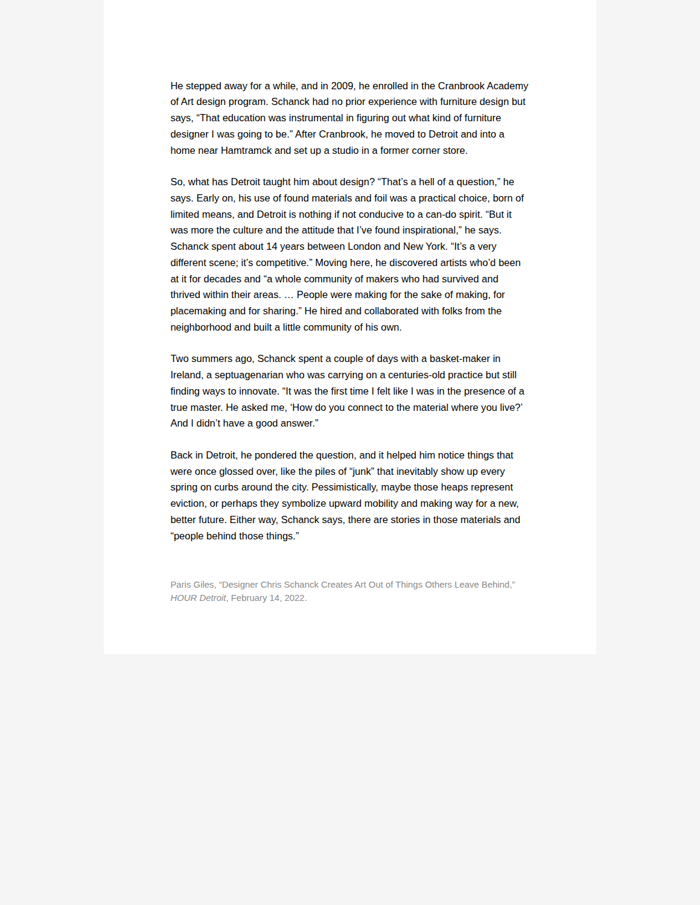He stepped away for a while, and in 2009, he enrolled in the Cranbrook Academy of Art design program. Schanck had no prior experience with furniture design but says, “That education was instrumental in figuring out what kind of furniture designer I was going to be.” After Cranbrook, he moved to Detroit and into a home near Hamtramck and set up a studio in a former corner store.
So, what has Detroit taught him about design? “That’s a hell of a question,” he says. Early on, his use of found materials and foil was a practical choice, born of limited means, and Detroit is nothing if not conducive to a can-do spirit. “But it was more the culture and the attitude that I’ve found inspirational,” he says. Schanck spent about 14 years between London and New York. “It’s a very different scene; it’s competitive.” Moving here, he discovered artists who’d been at it for decades and “a whole community of makers who had survived and thrived within their areas. … People were making for the sake of making, for placemaking and for sharing.” He hired and collaborated with folks from the neighborhood and built a little community of his own.
Two summers ago, Schanck spent a couple of days with a basket-maker in Ireland, a septuagenarian who was carrying on a centuries-old practice but still finding ways to innovate. “It was the first time I felt like I was in the presence of a true master. He asked me, ‘How do you connect to the material where you live?’ And I didn’t have a good answer.”
Back in Detroit, he pondered the question, and it helped him notice things that were once glossed over, like the piles of “junk” that inevitably show up every spring on curbs around the city. Pessimistically, maybe those heaps represent eviction, or perhaps they symbolize upward mobility and making way for a new, better future. Either way, Schanck says, there are stories in those materials and “people behind those things.”
Paris Giles, “Designer Chris Schanck Creates Art Out of Things Others Leave Behind,” HOUR Detroit, February 14, 2022.